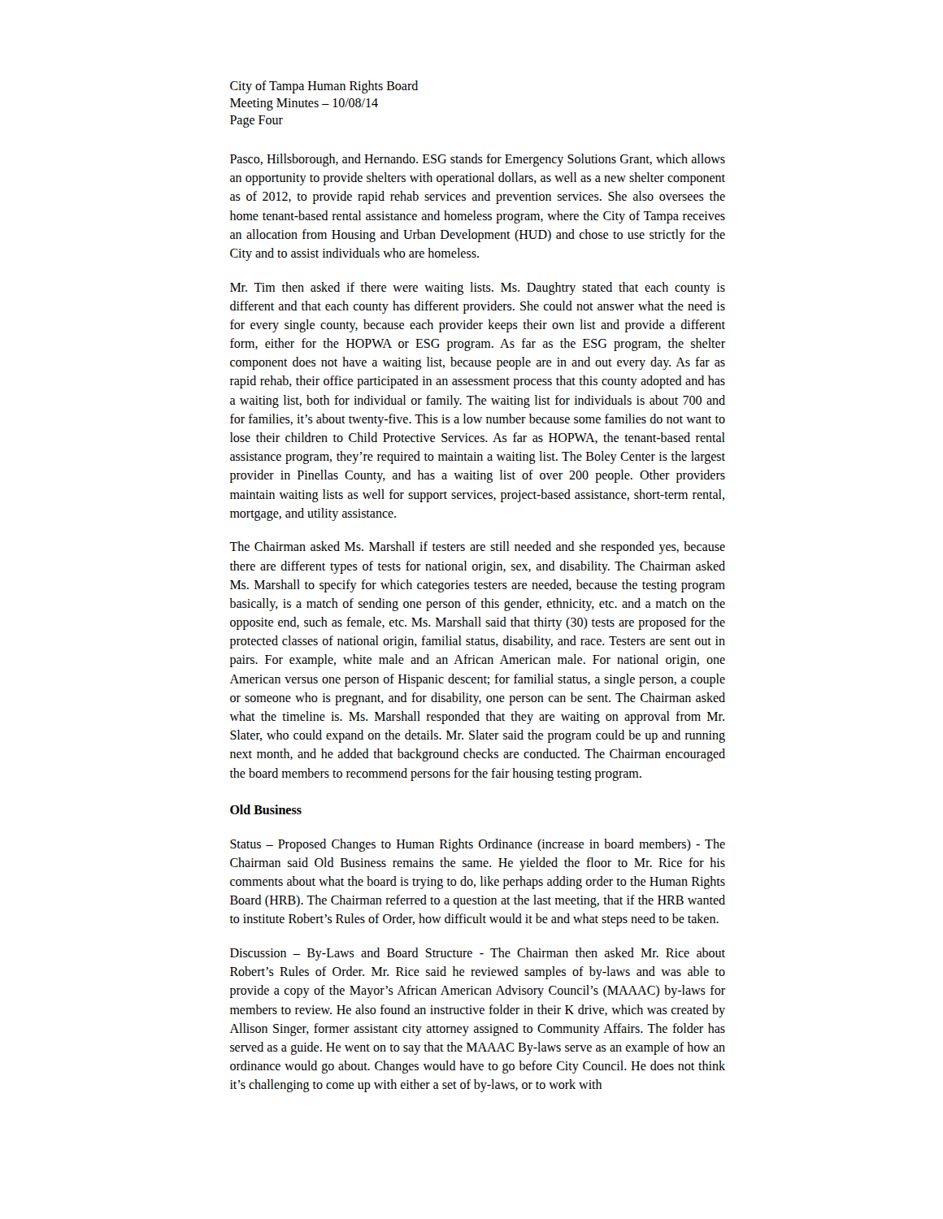City of Tampa Human Rights Board
Meeting Minutes – 10/08/14
Page Four
Pasco, Hillsborough, and Hernando. ESG stands for Emergency Solutions Grant, which allows an opportunity to provide shelters with operational dollars, as well as a new shelter component as of 2012, to provide rapid rehab services and prevention services. She also oversees the home tenant-based rental assistance and homeless program, where the City of Tampa receives an allocation from Housing and Urban Development (HUD) and chose to use strictly for the City and to assist individuals who are homeless.
Mr. Tim then asked if there were waiting lists. Ms. Daughtry stated that each county is different and that each county has different providers. She could not answer what the need is for every single county, because each provider keeps their own list and provide a different form, either for the HOPWA or ESG program. As far as the ESG program, the shelter component does not have a waiting list, because people are in and out every day. As far as rapid rehab, their office participated in an assessment process that this county adopted and has a waiting list, both for individual or family. The waiting list for individuals is about 700 and for families, it’s about twenty-five. This is a low number because some families do not want to lose their children to Child Protective Services. As far as HOPWA, the tenant-based rental assistance program, they’re required to maintain a waiting list. The Boley Center is the largest provider in Pinellas County, and has a waiting list of over 200 people. Other providers maintain waiting lists as well for support services, project-based assistance, short-term rental, mortgage, and utility assistance.
The Chairman asked Ms. Marshall if testers are still needed and she responded yes, because there are different types of tests for national origin, sex, and disability. The Chairman asked Ms. Marshall to specify for which categories testers are needed, because the testing program basically, is a match of sending one person of this gender, ethnicity, etc. and a match on the opposite end, such as female, etc. Ms. Marshall said that thirty (30) tests are proposed for the protected classes of national origin, familial status, disability, and race. Testers are sent out in pairs. For example, white male and an African American male. For national origin, one American versus one person of Hispanic descent; for familial status, a single person, a couple or someone who is pregnant, and for disability, one person can be sent. The Chairman asked what the timeline is. Ms. Marshall responded that they are waiting on approval from Mr. Slater, who could expand on the details. Mr. Slater said the program could be up and running next month, and he added that background checks are conducted. The Chairman encouraged the board members to recommend persons for the fair housing testing program.
Old Business
Status – Proposed Changes to Human Rights Ordinance (increase in board members) - The Chairman said Old Business remains the same. He yielded the floor to Mr. Rice for his comments about what the board is trying to do, like perhaps adding order to the Human Rights Board (HRB). The Chairman referred to a question at the last meeting, that if the HRB wanted to institute Robert’s Rules of Order, how difficult would it be and what steps need to be taken.
Discussion – By-Laws and Board Structure - The Chairman then asked Mr. Rice about Robert’s Rules of Order. Mr. Rice said he reviewed samples of by-laws and was able to provide a copy of the Mayor’s African American Advisory Council’s (MAAAC) by-laws for members to review. He also found an instructive folder in their K drive, which was created by Allison Singer, former assistant city attorney assigned to Community Affairs. The folder has served as a guide. He went on to say that the MAAAC By-laws serve as an example of how an ordinance would go about. Changes would have to go before City Council. He does not think it’s challenging to come up with either a set of by-laws, or to work with